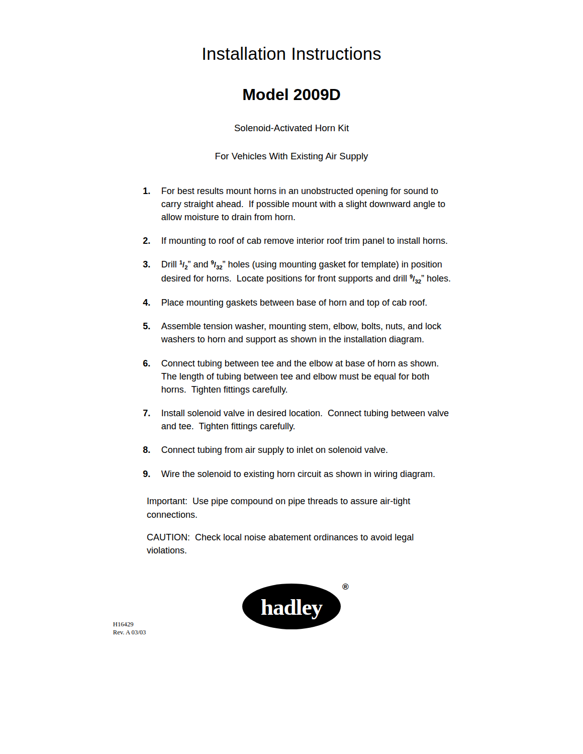Installation Instructions
Model 2009D
Solenoid-Activated Horn Kit
For Vehicles With Existing Air Supply
For best results mount horns in an unobstructed opening for sound to carry straight ahead. If possible mount with a slight downward angle to allow moisture to drain from horn.
If mounting to roof of cab remove interior roof trim panel to install horns.
Drill 1/2” and 9/32” holes (using mounting gasket for template) in position desired for horns. Locate positions for front supports and drill 9/32” holes.
Place mounting gaskets between base of horn and top of cab roof.
Assemble tension washer, mounting stem, elbow, bolts, nuts, and lock washers to horn and support as shown in the installation diagram.
Connect tubing between tee and the elbow at base of horn as shown. The length of tubing between tee and elbow must be equal for both horns. Tighten fittings carefully.
Install solenoid valve in desired location. Connect tubing between valve and tee. Tighten fittings carefully.
Connect tubing from air supply to inlet on solenoid valve.
Wire the solenoid to existing horn circuit as shown in wiring diagram.
Important: Use pipe compound on pipe threads to assure air-tight connections.
CAUTION: Check local noise abatement ordinances to avoid legal violations.
hadley
®
H16429
Rev. A 03/03